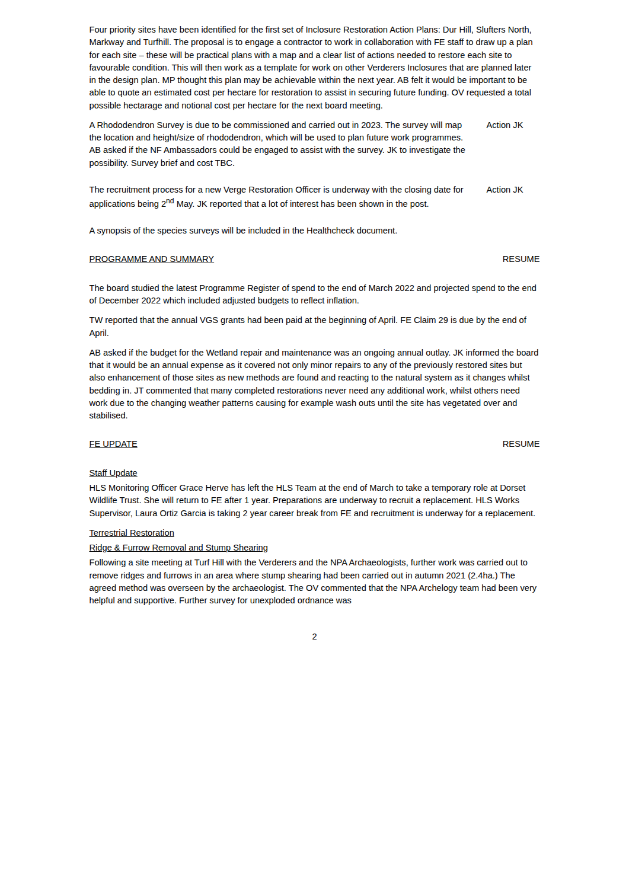Four priority sites have been identified for the first set of Inclosure Restoration Action Plans: Dur Hill, Slufters North, Markway and Turfhill. The proposal is to engage a contractor to work in collaboration with FE staff to draw up a plan for each site – these will be practical plans with a map and a clear list of actions needed to restore each site to favourable condition. This will then work as a template for work on other Verderers Inclosures that are planned later in the design plan. MP thought this plan may be achievable within the next year. AB felt it would be important to be able to quote an estimated cost per hectare for restoration to assist in securing future funding. OV requested a total possible hectarage and notional cost per hectare for the next board meeting.
A Rhododendron Survey is due to be commissioned and carried out in 2023. The survey will map the location and height/size of rhododendron, which will be used to plan future work programmes. AB asked if the NF Ambassadors could be engaged to assist with the survey. JK to investigate the possibility. Survey brief and cost TBC.
Action JK
The recruitment process for a new Verge Restoration Officer is underway with the closing date for applications being 2nd May. JK reported that a lot of interest has been shown in the post.
Action JK
A synopsis of the species surveys will be included in the Healthcheck document.
PROGRAMME AND SUMMARY
RESUME
The board studied the latest Programme Register of spend to the end of March 2022 and projected spend to the end of December 2022 which included adjusted budgets to reflect inflation.
TW reported that the annual VGS grants had been paid at the beginning of April. FE Claim 29 is due by the end of April.
AB asked if the budget for the Wetland repair and maintenance was an ongoing annual outlay. JK informed the board that it would be an annual expense as it covered not only minor repairs to any of the previously restored sites but also enhancement of those sites as new methods are found and reacting to the natural system as it changes whilst bedding in. JT commented that many completed restorations never need any additional work, whilst others need work due to the changing weather patterns causing for example wash outs until the site has vegetated over and stabilised.
FE UPDATE
RESUME
Staff Update
HLS Monitoring Officer Grace Herve has left the HLS Team at the end of March to take a temporary role at Dorset Wildlife Trust. She will return to FE after 1 year. Preparations are underway to recruit a replacement. HLS Works Supervisor, Laura Ortiz Garcia is taking 2 year career break from FE and recruitment is underway for a replacement.
Terrestrial Restoration
Ridge & Furrow Removal and Stump Shearing
Following a site meeting at Turf Hill with the Verderers and the NPA Archaeologists, further work was carried out to remove ridges and furrows in an area where stump shearing had been carried out in autumn 2021 (2.4ha.) The agreed method was overseen by the archaeologist. The OV commented that the NPA Archelogy team had been very helpful and supportive. Further survey for unexploded ordnance was
2